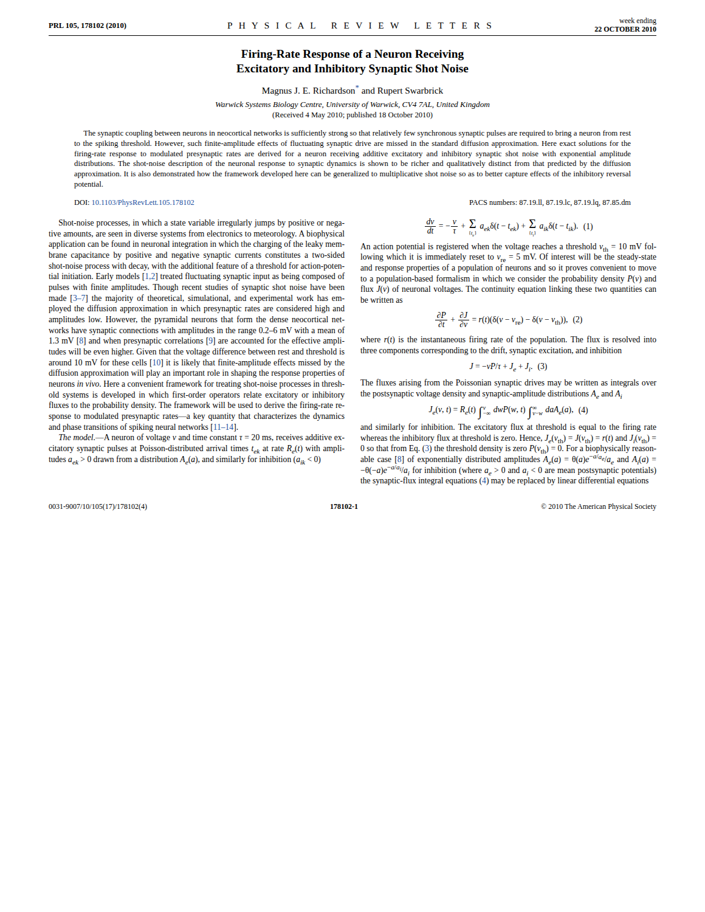PRL 105, 178102 (2010)
P H Y S I C A L R E V I E W L E T T E R S
week ending
22 OCTOBER 2010
Firing-Rate Response of a Neuron Receiving
Excitatory and Inhibitory Synaptic Shot Noise
Magnus J. E. Richardson* and Rupert Swarbrick
Warwick Systems Biology Centre, University of Warwick, CV4 7AL, United Kingdom
(Received 4 May 2010; published 18 October 2010)
The synaptic coupling between neurons in neocortical networks is sufficiently strong so that relatively few synchronous synaptic pulses are required to bring a neuron from rest to the spiking threshold. However, such finite-amplitude effects of fluctuating synaptic drive are missed in the standard diffusion approximation. Here exact solutions for the firing-rate response to modulated presynaptic rates are derived for a neuron receiving additive excitatory and inhibitory synaptic shot noise with exponential amplitude distributions. The shot-noise description of the neuronal response to synaptic dynamics is shown to be richer and qualitatively distinct from that predicted by the diffusion approximation. It is also demonstrated how the framework developed here can be generalized to multiplicative shot noise so as to better capture effects of the inhibitory reversal potential.
DOI: 10.1103/PhysRevLett.105.178102
PACS numbers: 87.19.ll, 87.19.lc, 87.19.lq, 87.85.dm
Shot-noise processes, in which a state variable irregularly jumps by positive or negative amounts, are seen in diverse systems from electronics to meteorology. A biophysical application can be found in neuronal integration in which the charging of the leaky membrane capacitance by positive and negative synaptic currents constitutes a two-sided shot-noise process with decay, with the additional feature of a threshold for action-potential initiation. Early models [1,2] treated fluctuating synaptic input as being composed of pulses with finite amplitudes. Though recent studies of synaptic shot noise have been made [3–7] the majority of theoretical, simulational, and experimental work has employed the diffusion approximation in which presynaptic rates are considered high and amplitudes low. However, the pyramidal neurons that form the dense neocortical networks have synaptic connections with amplitudes in the range 0.2–6 mV with a mean of 1.3 mV [8] and when presynaptic correlations [9] are accounted for the effective amplitudes will be even higher. Given that the voltage difference between rest and threshold is around 10 mV for these cells [10] it is likely that finite-amplitude effects missed by the diffusion approximation will play an important role in shaping the response properties of neurons in vivo. Here a convenient framework for treating shot-noise processes in threshold systems is developed in which first-order operators relate excitatory or inhibitory fluxes to the probability density. The framework will be used to derive the firing-rate response to modulated presynaptic rates—a key quantity that characterizes the dynamics and phase transitions of spiking neural networks [11–14].
The model.—A neuron of voltage v and time constant τ = 20 ms, receives additive excitatory synaptic pulses at Poisson-distributed arrival times tek at rate Re(t) with amplitudes aek > 0 drawn from a distribution Ae(a), and similarly for inhibition (aik < 0)
dv dt = −vτ + Σ{te} aekδ(t − tek) + Σ{ti} aikδ(t − tik).
(1)
An action potential is registered when the voltage reaches a threshold vth = 10 mV following which it is immediately reset to vre = 5 mV. Of interest will be the steady-state and response properties of a population of neurons and so it proves convenient to move to a population-based formalism in which we consider the probability density P(v) and flux J(v) of neuronal voltages. The continuity equation linking these two quantities can be written as
∂P∂t + ∂J∂v = r(t)(δ(v − vre) − δ(v − vth)),
(2)
where r(t) is the instantaneous firing rate of the population. The flux is resolved into three components corresponding to the drift, synaptic excitation, and inhibition
J = −vP/τ + Je + Ji.
(3)
The fluxes arising from the Poissonian synaptic drives may be written as integrals over the postsynaptic voltage density and synaptic-amplitude distributions Ae and Ai
Je(v, t) = Re(t) ∫v−∞ dwP(w, t) ∫∞v−w daAe(a),
(4)
and similarly for inhibition. The excitatory flux at threshold is equal to the firing rate whereas the inhibitory flux at threshold is zero. Hence, Je(vth) = J(vth) = r(t) and Ji(vth) = 0 so that from Eq. (3) the threshold density is zero P(vth) = 0. For a biophysically reasonable case [8] of exponentially distributed amplitudes Ae(a) = θ(a)e−a/ae/ae and Ai(a) = −θ(−a)e−a/ai/ai for inhibition (where ae > 0 and ai < 0 are mean postsynaptic potentials) the synaptic-flux integral equations (4) may be replaced by linear differential equations
0031-9007/10/105(17)/178102(4)
178102-1
© 2010 The American Physical Society